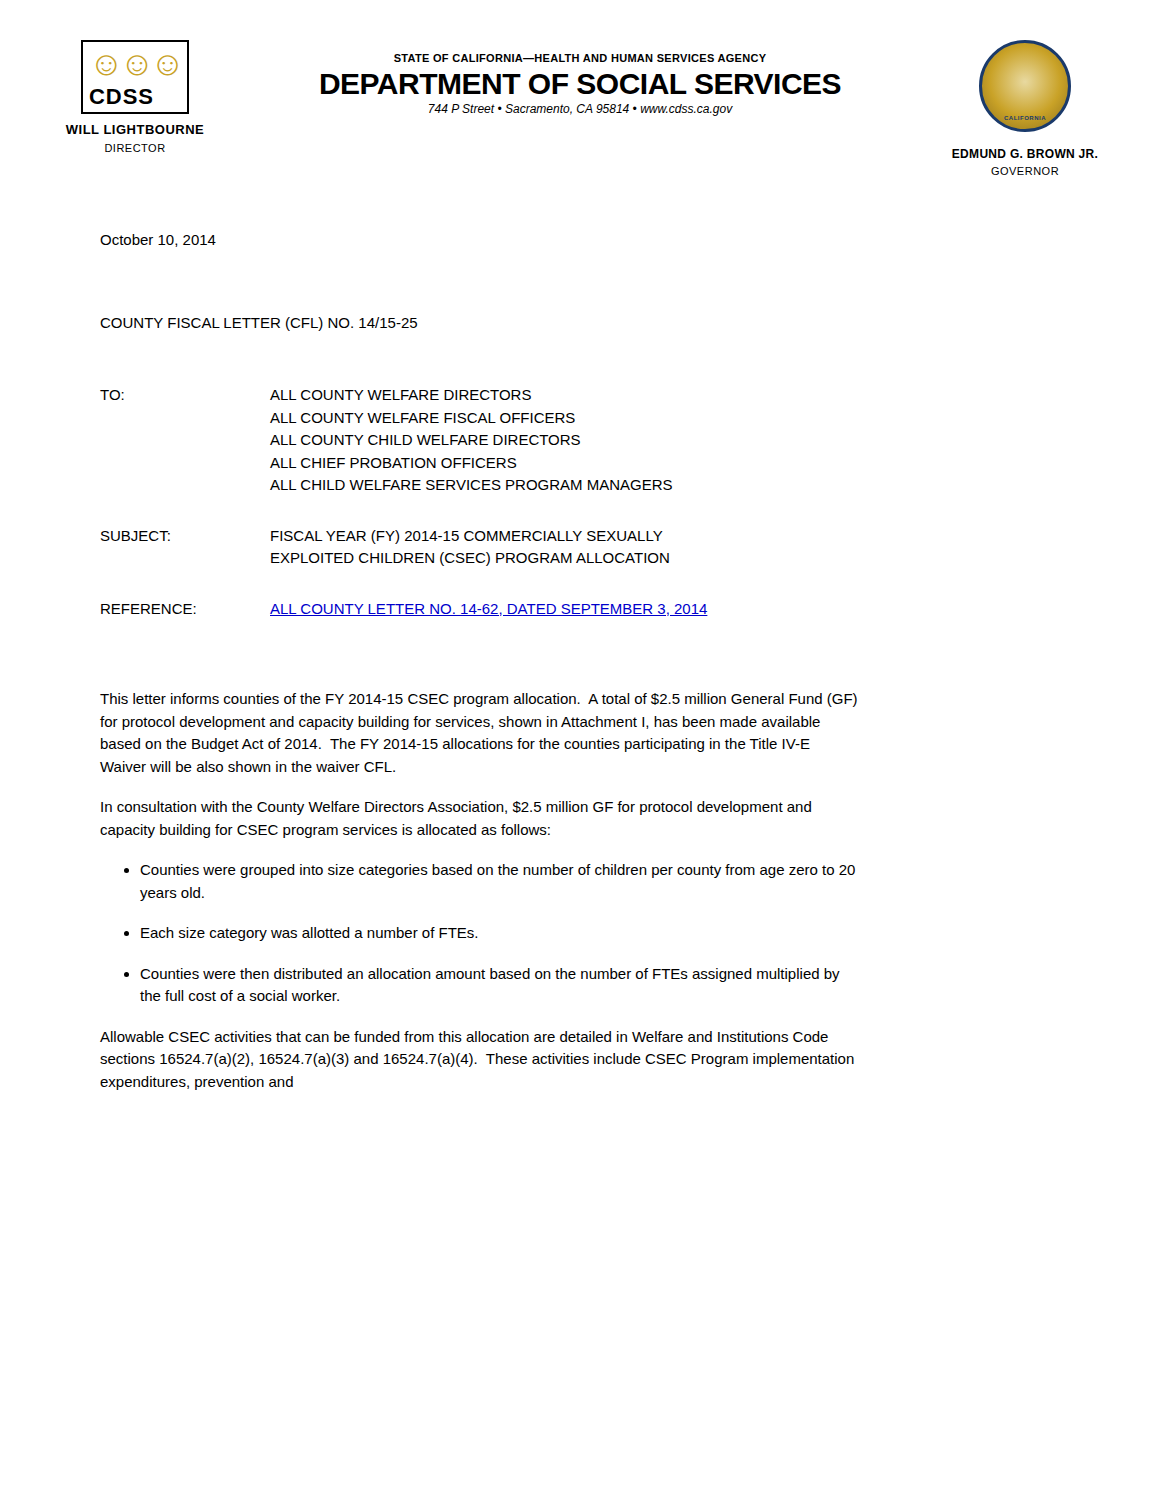☺☺☺ CDSS
WILL LIGHTBOURNE
DIRECTOR
STATE OF CALIFORNIA—HEALTH AND HUMAN SERVICES AGENCY
DEPARTMENT OF SOCIAL SERVICES
744 P Street • Sacramento, CA 95814 • www.cdss.ca.gov
EDMUND G. BROWN JR.
GOVERNOR
October 10, 2014
COUNTY FISCAL LETTER (CFL) NO. 14/15-25
| TO: | ALL COUNTY WELFARE DIRECTORS ALL COUNTY WELFARE FISCAL OFFICERS ALL COUNTY CHILD WELFARE DIRECTORS ALL CHIEF PROBATION OFFICERS ALL CHILD WELFARE SERVICES PROGRAM MANAGERS |
| SUBJECT: | FISCAL YEAR (FY) 2014-15 COMMERCIALLY SEXUALLY EXPLOITED CHILDREN (CSEC) PROGRAM ALLOCATION |
| REFERENCE: | ALL COUNTY LETTER NO. 14-62, DATED SEPTEMBER 3, 2014 |
This letter informs counties of the FY 2014-15 CSEC program allocation. A total of $2.5 million General Fund (GF) for protocol development and capacity building for services, shown in Attachment I, has been made available based on the Budget Act of 2014. The FY 2014-15 allocations for the counties participating in the Title IV-E Waiver will be also shown in the waiver CFL.
In consultation with the County Welfare Directors Association, $2.5 million GF for protocol development and capacity building for CSEC program services is allocated as follows:
Counties were grouped into size categories based on the number of children per county from age zero to 20 years old.
Each size category was allotted a number of FTEs.
Counties were then distributed an allocation amount based on the number of FTEs assigned multiplied by the full cost of a social worker.
Allowable CSEC activities that can be funded from this allocation are detailed in Welfare and Institutions Code sections 16524.7(a)(2), 16524.7(a)(3) and 16524.7(a)(4). These activities include CSEC Program implementation expenditures, prevention and